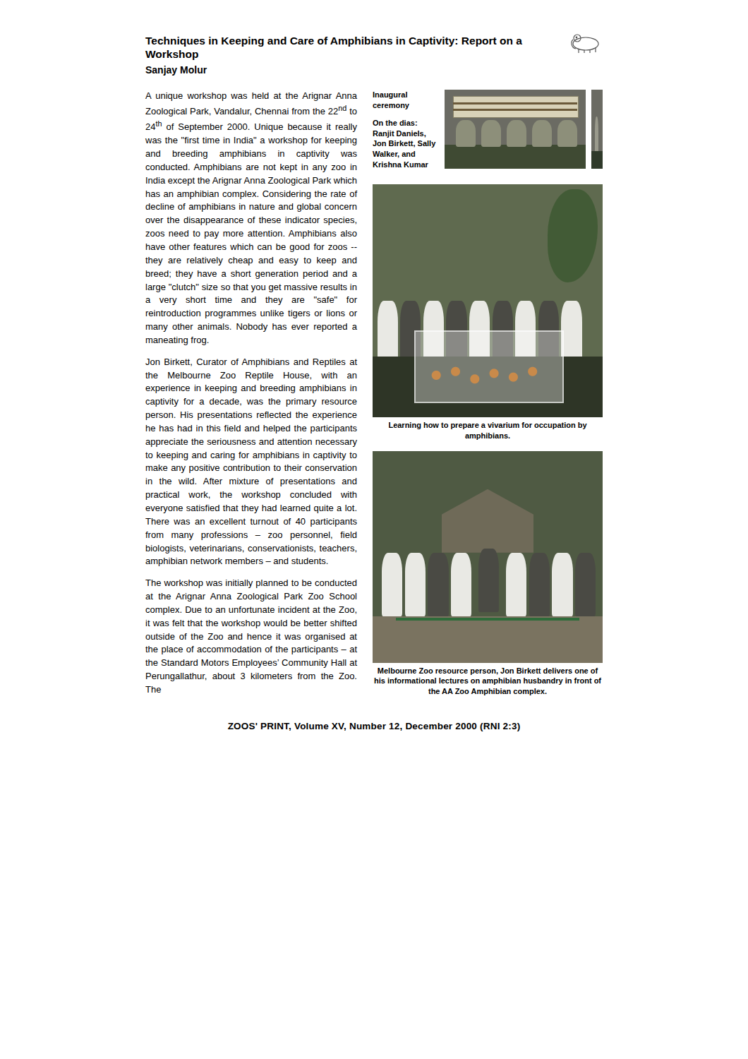Techniques in Keeping and Care of Amphibians in Captivity: Report on a Workshop
Sanjay Molur
A unique workshop was held at the Arignar Anna Zoological Park, Vandalur, Chennai from the 22nd to 24th of September 2000. Unique because it really was the "first time in India" a workshop for keeping and breeding amphibians in captivity was conducted. Amphibians are not kept in any zoo in India except the Arignar Anna Zoological Park which has an amphibian complex. Considering the rate of decline of amphibians in nature and global concern over the disappearance of these indicator species, zoos need to pay more attention. Amphibians also have other features which can be good for zoos -- they are relatively cheap and easy to keep and breed; they have a short generation period and a large "clutch" size so that you get massive results in a very short time and they are "safe" for reintroduction programmes unlike tigers or lions or many other animals. Nobody has ever reported a maneating frog.
Jon Birkett, Curator of Amphibians and Reptiles at the Melbourne Zoo Reptile House, with an experience in keeping and breeding amphibians in captivity for a decade, was the primary resource person. His presentations reflected the experience he has had in this field and helped the participants appreciate the seriousness and attention necessary to keeping and caring for amphibians in captivity to make any positive contribution to their conservation in the wild. After mixture of presentations and practical work, the workshop concluded with everyone satisfied that they had learned quite a lot. There was an excellent turnout of 40 participants from many professions – zoo personnel, field biologists, veterinarians, conservationists, teachers, amphibian network members – and students.
The workshop was initially planned to be conducted at the Arignar Anna Zoological Park Zoo School complex. Due to an unfortunate incident at the Zoo, it was felt that the workshop would be better shifted outside of the Zoo and hence it was organised at the place of accommodation of the participants – at the Standard Motors Employees’ Community Hall at Perungallathur, about 3 kilometers from the Zoo. The
Inaugural ceremony
On the dias: Ranjit Daniels, Jon Birkett, Sally Walker, and Krishna Kumar
Learning how to prepare a vivarium for occupation by amphibians.
Melbourne Zoo resource person, Jon Birkett delivers one of his informational lectures on amphibian husbandry in front of the AA Zoo Amphibian complex.
ZOOS' PRINT, Volume XV, Number 12, December 2000 (RNI 2:3)